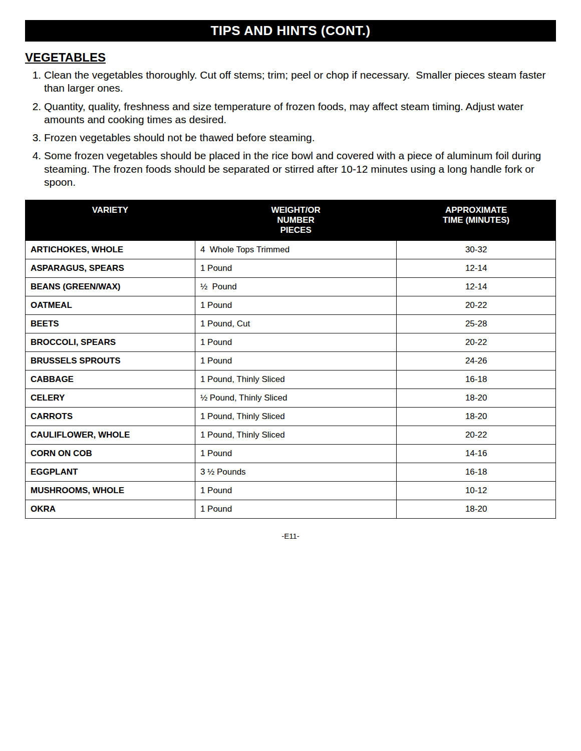TIPS AND HINTS (CONT.)
VEGETABLES
Clean the vegetables thoroughly. Cut off stems; trim; peel or chop if necessary. Smaller pieces steam faster than larger ones.
Quantity, quality, freshness and size temperature of frozen foods, may affect steam timing. Adjust water amounts and cooking times as desired.
Frozen vegetables should not be thawed before steaming.
Some frozen vegetables should be placed in the rice bowl and covered with a piece of aluminum foil during steaming. The frozen foods should be separated or stirred after 10-12 minutes using a long handle fork or spoon.
| VARIETY | WEIGHT/OR NUMBER PIECES | APPROXIMATE TIME (MINUTES) |
| --- | --- | --- |
| ARTICHOKES, WHOLE | 4 Whole Tops Trimmed | 30-32 |
| ASPARAGUS, SPEARS | 1 Pound | 12-14 |
| BEANS (GREEN/WAX) | ½ Pound | 12-14 |
| OATMEAL | 1 Pound | 20-22 |
| BEETS | 1 Pound, Cut | 25-28 |
| BROCCOLI, SPEARS | 1 Pound | 20-22 |
| BRUSSELS SPROUTS | 1 Pound | 24-26 |
| CABBAGE | 1 Pound, Thinly Sliced | 16-18 |
| CELERY | ½ Pound, Thinly Sliced | 18-20 |
| CARROTS | 1 Pound, Thinly Sliced | 18-20 |
| CAULIFLOWER, WHOLE | 1 Pound, Thinly Sliced | 20-22 |
| CORN ON COB | 1 Pound | 14-16 |
| EGGPLANT | 3 ½ Pounds | 16-18 |
| MUSHROOMS, WHOLE | 1 Pound | 10-12 |
| OKRA | 1 Pound | 18-20 |
-E11-